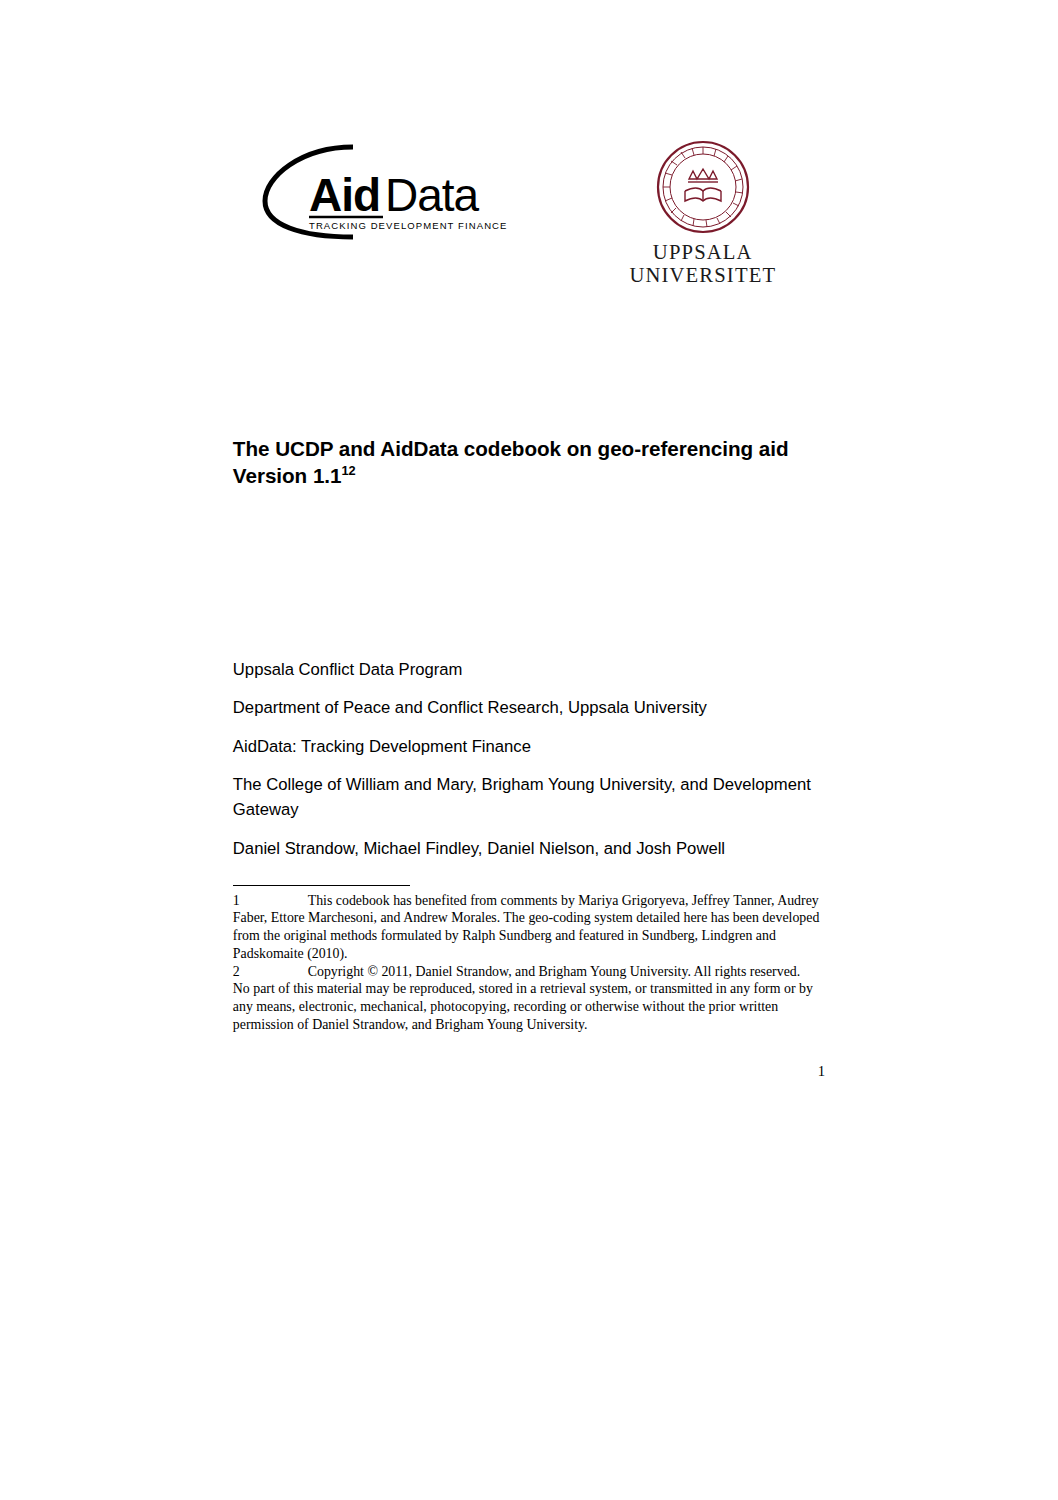Aid Data TRACKING DEVELOPMENT FINANCE
UPPSALA
UNIVERSITET
The UCDP and AidData codebook on geo-referencing aid Version 1.112
Uppsala Conflict Data Program
Department of Peace and Conflict Research, Uppsala University
AidData: Tracking Development Finance
The College of William and Mary, Brigham Young University, and Development Gateway
Daniel Strandow, Michael Findley, Daniel Nielson, and Josh Powell
1 This codebook has benefited from comments by Mariya Grigoryeva, Jeffrey Tanner, Audrey Faber, Ettore Marchesoni, and Andrew Morales. The geo-coding system detailed here has been developed from the original methods formulated by Ralph Sundberg and featured in Sundberg, Lindgren and Padskomaite (2010).
2 Copyright © 2011, Daniel Strandow, and Brigham Young University. All rights reserved.
No part of this material may be reproduced, stored in a retrieval system, or transmitted in any form or by any means, electronic, mechanical, photocopying, recording or otherwise without the prior written permission of Daniel Strandow, and Brigham Young University.
1